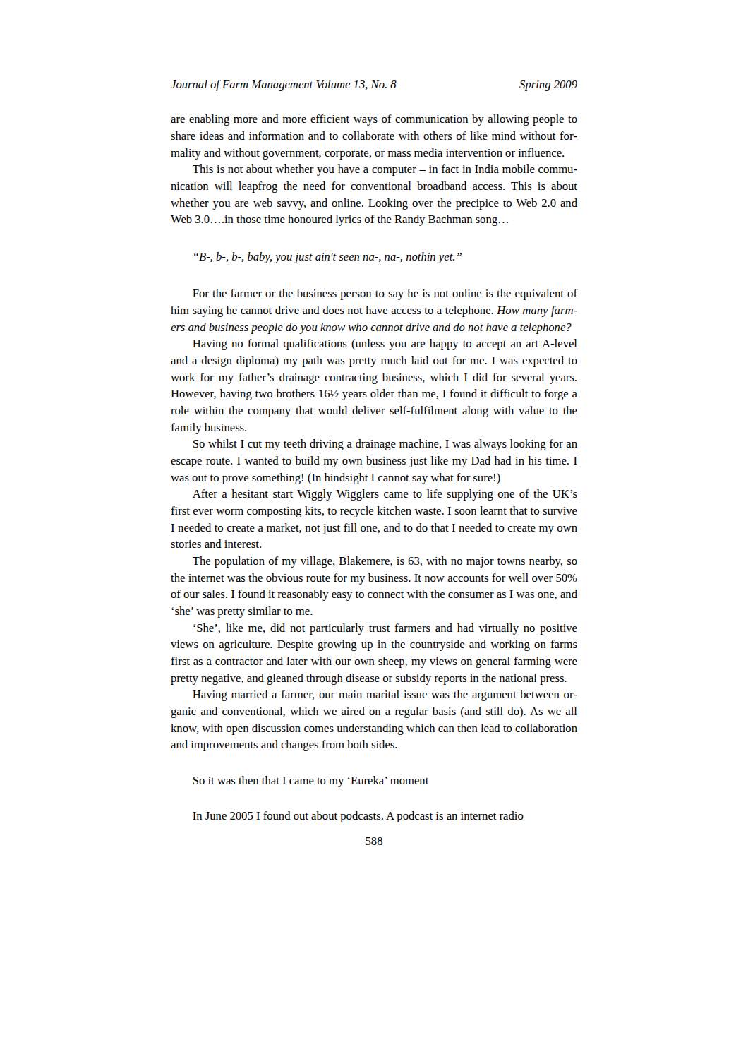Journal of Farm Management Volume 13, No. 8 Spring 2009
are enabling more and more efficient ways of communication by allowing people to share ideas and information and to collaborate with others of like mind without formality and without government, corporate, or mass media intervention or influence.
This is not about whether you have a computer – in fact in India mobile communication will leapfrog the need for conventional broadband access. This is about whether you are web savvy, and online. Looking over the precipice to Web 2.0 and Web 3.0….in those time honoured lyrics of the Randy Bachman song…
“B-, b-, b-, baby, you just ain't seen na-, na-, nothin yet.”
For the farmer or the business person to say he is not online is the equivalent of him saying he cannot drive and does not have access to a telephone. How many farmers and business people do you know who cannot drive and do not have a telephone?
Having no formal qualifications (unless you are happy to accept an art A-level and a design diploma) my path was pretty much laid out for me. I was expected to work for my father’s drainage contracting business, which I did for several years. However, having two brothers 16½ years older than me, I found it difficult to forge a role within the company that would deliver self-fulfilment along with value to the family business.
So whilst I cut my teeth driving a drainage machine, I was always looking for an escape route. I wanted to build my own business just like my Dad had in his time. I was out to prove something! (In hindsight I cannot say what for sure!)
After a hesitant start Wiggly Wigglers came to life supplying one of the UK’s first ever worm composting kits, to recycle kitchen waste. I soon learnt that to survive I needed to create a market, not just fill one, and to do that I needed to create my own stories and interest.
The population of my village, Blakemere, is 63, with no major towns nearby, so the internet was the obvious route for my business. It now accounts for well over 50% of our sales. I found it reasonably easy to connect with the consumer as I was one, and ‘she’ was pretty similar to me.
‘She’, like me, did not particularly trust farmers and had virtually no positive views on agriculture. Despite growing up in the countryside and working on farms first as a contractor and later with our own sheep, my views on general farming were pretty negative, and gleaned through disease or subsidy reports in the national press.
Having married a farmer, our main marital issue was the argument between organic and conventional, which we aired on a regular basis (and still do). As we all know, with open discussion comes understanding which can then lead to collaboration and improvements and changes from both sides.
So it was then that I came to my ‘Eureka’ moment
In June 2005 I found out about podcasts. A podcast is an internet radio
588